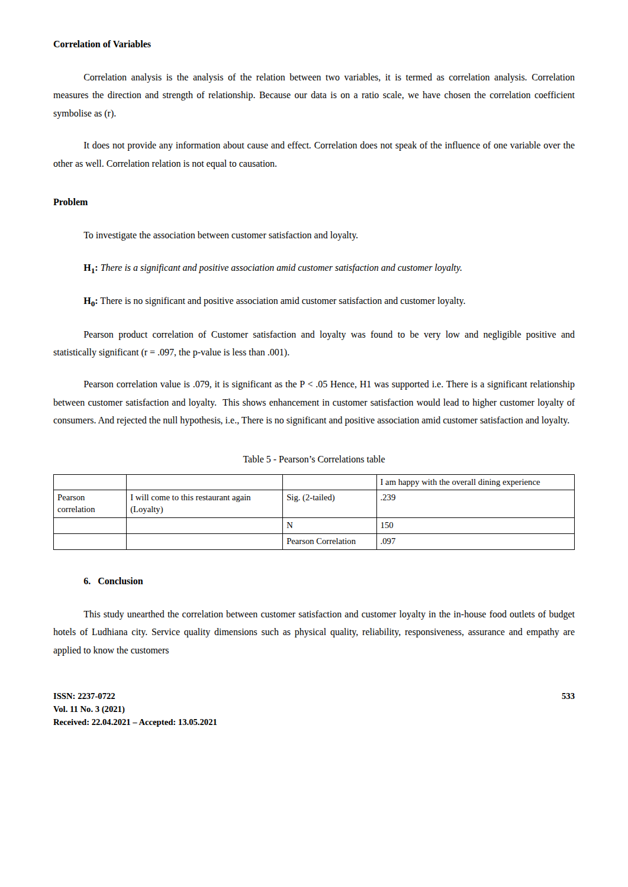Correlation of Variables
Correlation analysis is the analysis of the relation between two variables, it is termed as correlation analysis. Correlation measures the direction and strength of relationship. Because our data is on a ratio scale, we have chosen the correlation coefficient symbolise as (r).
It does not provide any information about cause and effect. Correlation does not speak of the influence of one variable over the other as well. Correlation relation is not equal to causation.
Problem
To investigate the association between customer satisfaction and loyalty.
H1: There is a significant and positive association amid customer satisfaction and customer loyalty.
H0: There is no significant and positive association amid customer satisfaction and customer loyalty.
Pearson product correlation of Customer satisfaction and loyalty was found to be very low and negligible positive and statistically significant (r = .097, the p-value is less than .001).
Pearson correlation value is .079, it is significant as the P < .05 Hence, H1 was supported i.e. There is a significant relationship between customer satisfaction and loyalty. This shows enhancement in customer satisfaction would lead to higher customer loyalty of consumers. And rejected the null hypothesis, i.e., There is no significant and positive association amid customer satisfaction and loyalty.
Table 5 - Pearson’s Correlations table
| | | | I am happy with the overall dining experience |
| Pearson correlation | I will come to this restaurant again (Loyalty) | Sig. (2-tailed) | .239 |
| | | N | 150 |
| | | Pearson Correlation | .097 |
6. Conclusion
This study unearthed the correlation between customer satisfaction and customer loyalty in the in-house food outlets of budget hotels of Ludhiana city. Service quality dimensions such as physical quality, reliability, responsiveness, assurance and empathy are applied to know the customers
533 ISSN: 2237-0722
Vol. 11 No. 3 (2021)
Received: 22.04.2021 – Accepted: 13.05.2021